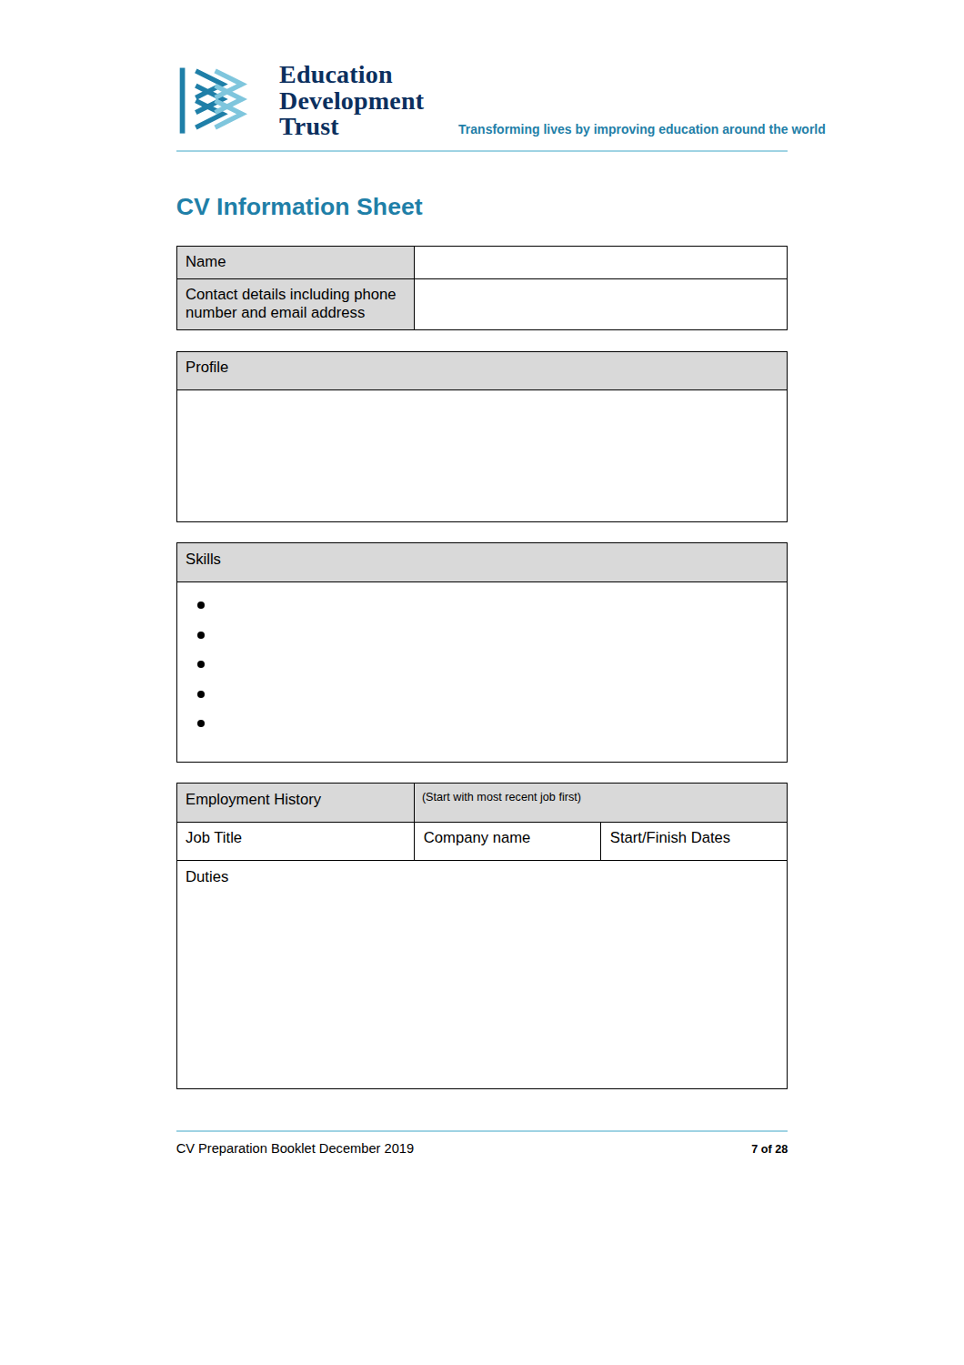Education
Development
Trust
Transforming lives by improving education around the world
CV Information Sheet
| Name | |
| Contact details including phone number and email address | |
| Profile |
| Skills |
| Employment History | (Start with most recent job first) |
| Job Title | Company name | Start/Finish Dates |
| Duties |
CV Preparation Booklet December 2019
7 of 28